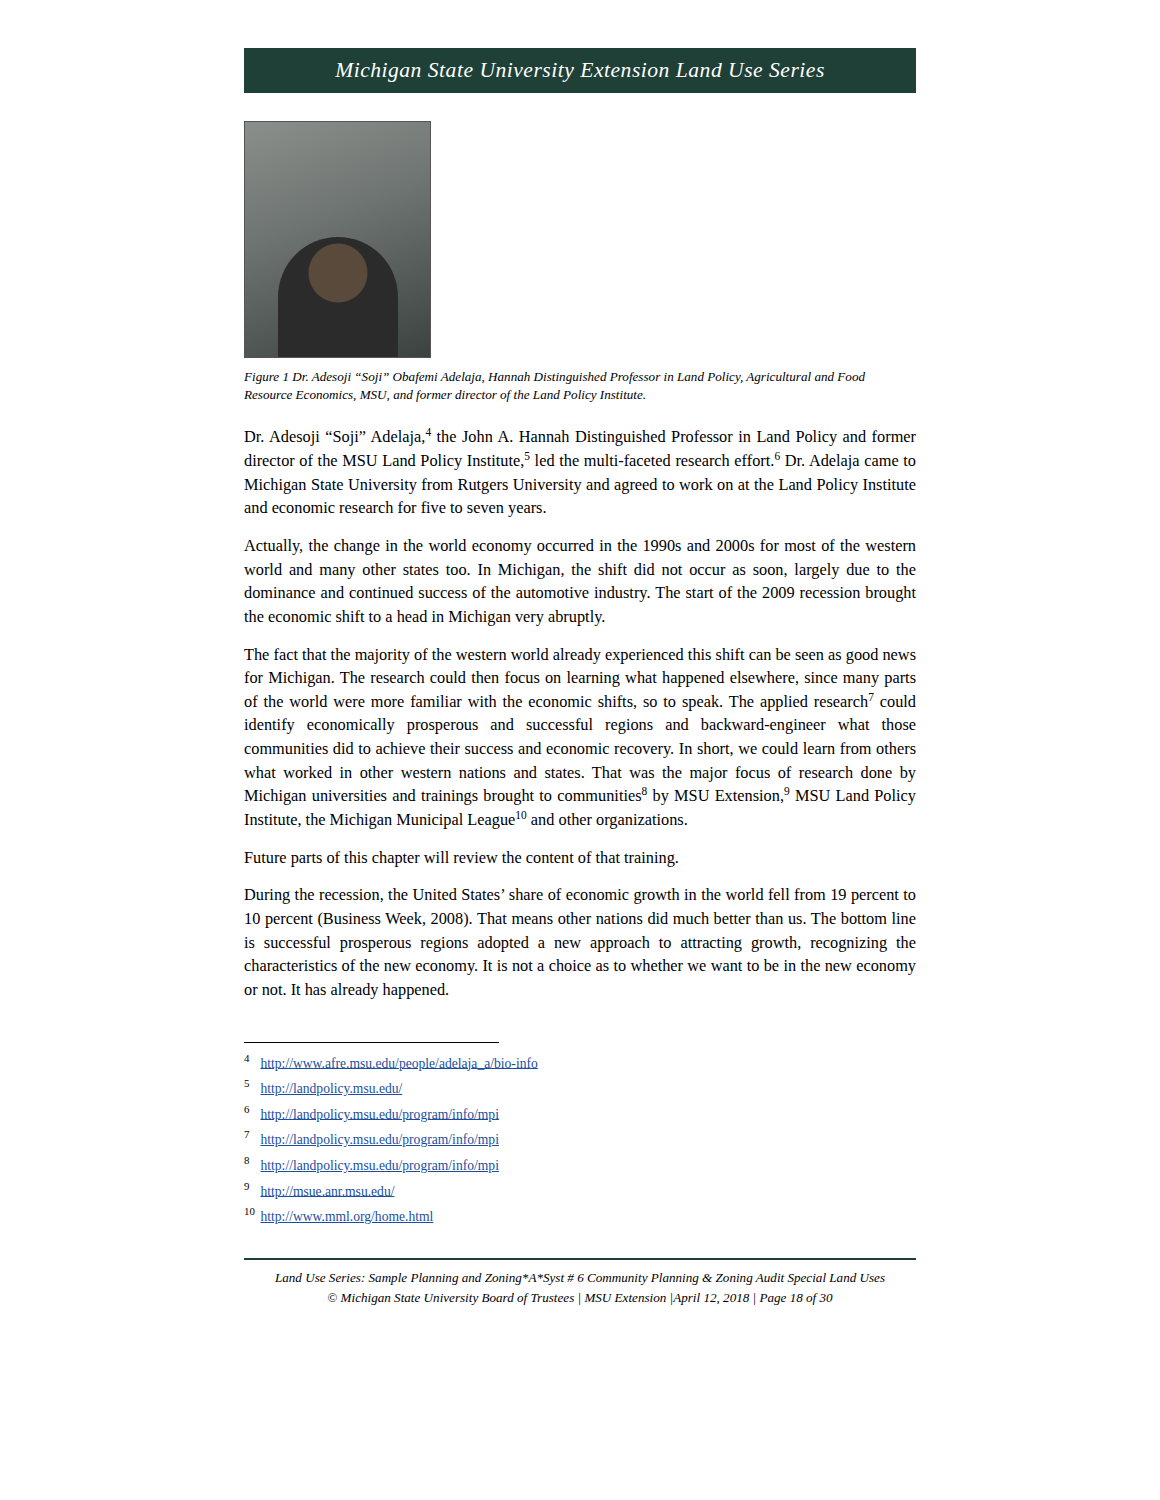Michigan State University Extension Land Use Series
Figure 1 Dr. Adesoji “Soji” Obafemi Adelaja, Hannah Distinguished Professor in Land Policy, Agricultural and Food Resource Economics, MSU, and former director of the Land Policy Institute.
Dr. Adesoji “Soji” Adelaja,4 the John A. Hannah Distinguished Professor in Land Policy and former director of the MSU Land Policy Institute,5 led the multi-faceted research effort.6 Dr. Adelaja came to Michigan State University from Rutgers University and agreed to work on at the Land Policy Institute and economic research for five to seven years.
Actually, the change in the world economy occurred in the 1990s and 2000s for most of the western world and many other states too. In Michigan, the shift did not occur as soon, largely due to the dominance and continued success of the automotive industry. The start of the 2009 recession brought the economic shift to a head in Michigan very abruptly.
The fact that the majority of the western world already experienced this shift can be seen as good news for Michigan. The research could then focus on learning what happened elsewhere, since many parts of the world were more familiar with the economic shifts, so to speak. The applied research7 could identify economically prosperous and successful regions and backward-engineer what those communities did to achieve their success and economic recovery. In short, we could learn from others what worked in other western nations and states. That was the major focus of research done by Michigan universities and trainings brought to communities8 by MSU Extension,9 MSU Land Policy Institute, the Michigan Municipal League10 and other organizations.
Future parts of this chapter will review the content of that training.
During the recession, the United States’ share of economic growth in the world fell from 19 percent to 10 percent (Business Week, 2008). That means other nations did much better than us. The bottom line is successful prosperous regions adopted a new approach to attracting growth, recognizing the characteristics of the new economy. It is not a choice as to whether we want to be in the new economy or not. It has already happened.
4 http://www.afre.msu.edu/people/adelaja_a/bio-info
5 http://landpolicy.msu.edu/
6 http://landpolicy.msu.edu/program/info/mpi
7 http://landpolicy.msu.edu/program/info/mpi
8 http://landpolicy.msu.edu/program/info/mpi
9 http://msue.anr.msu.edu/
10 http://www.mml.org/home.html
Land Use Series: Sample Planning and Zoning*A*Syst # 6 Community Planning & Zoning Audit Special Land Uses
© Michigan State University Board of Trustees | MSU Extension |April 12, 2018 | Page 18 of 30